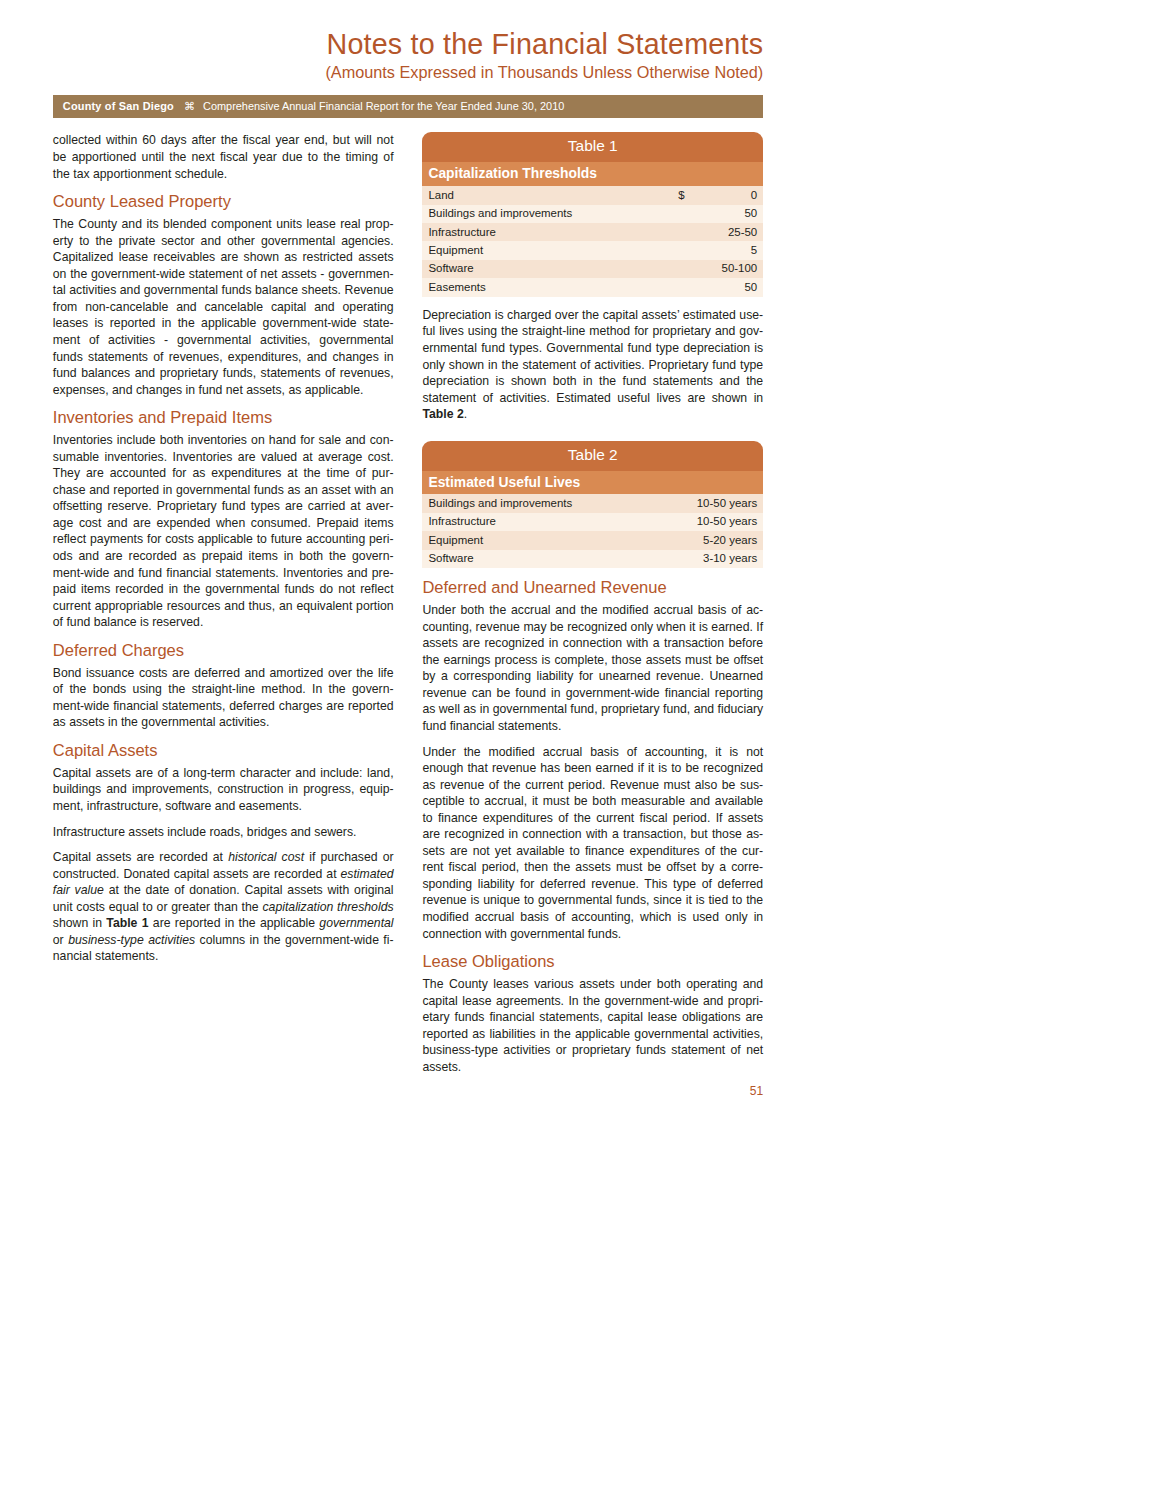Notes to the Financial Statements
(Amounts Expressed in Thousands Unless Otherwise Noted)
County of San Diego⌘Comprehensive Annual Financial Report for the Year Ended June 30, 2010
collected within 60 days after the fiscal year end, but will not be apportioned until the next fiscal year due to the timing of the tax apportionment schedule.
County Leased Property
The County and its blended component units lease real property to the private sector and other governmental agencies. Capitalized lease receivables are shown as restricted assets on the government-wide statement of net assets - governmental activities and governmental funds balance sheets. Revenue from non-cancelable and cancelable capital and operating leases is reported in the applicable government-wide statement of activities - governmental activities, governmental funds statements of revenues, expenditures, and changes in fund balances and proprietary funds, statements of revenues, expenses, and changes in fund net assets, as applicable.
Inventories and Prepaid Items
Inventories include both inventories on hand for sale and consumable inventories. Inventories are valued at average cost. They are accounted for as expenditures at the time of purchase and reported in governmental funds as an asset with an offsetting reserve. Proprietary fund types are carried at average cost and are expended when consumed. Prepaid items reflect payments for costs applicable to future accounting periods and are recorded as prepaid items in both the government-wide and fund financial statements. Inventories and prepaid items recorded in the governmental funds do not reflect current appropriable resources and thus, an equivalent portion of fund balance is reserved.
Deferred Charges
Bond issuance costs are deferred and amortized over the life of the bonds using the straight-line method. In the government-wide financial statements, deferred charges are reported as assets in the governmental activities.
Capital Assets
Capital assets are of a long-term character and include: land, buildings and improvements, construction in progress, equipment, infrastructure, software and easements.
Infrastructure assets include roads, bridges and sewers.
Capital assets are recorded at historical cost if purchased or constructed. Donated capital assets are recorded at estimated fair value at the date of donation. Capital assets with original unit costs equal to or greater than the capitalization thresholds shown in Table 1 are reported in the applicable governmental or business-type activities columns in the government-wide financial statements.
Table 1
| Capitalization Thresholds |
| --- |
| Land | $ | 0 |
| Buildings and improvements | | 50 |
| Infrastructure | | 25-50 |
| Equipment | | 5 |
| Software | | 50-100 |
| Easements | | 50 |
Depreciation is charged over the capital assets’ estimated useful lives using the straight-line method for proprietary and governmental fund types. Governmental fund type depreciation is only shown in the statement of activities. Proprietary fund type depreciation is shown both in the fund statements and the statement of activities. Estimated useful lives are shown in Table 2.
Table 2
| Estimated Useful Lives |
| --- |
| Buildings and improvements | 10-50 years |
| Infrastructure | 10-50 years |
| Equipment | 5-20 years |
| Software | 3-10 years |
Deferred and Unearned Revenue
Under both the accrual and the modified accrual basis of accounting, revenue may be recognized only when it is earned. If assets are recognized in connection with a transaction before the earnings process is complete, those assets must be offset by a corresponding liability for unearned revenue. Unearned revenue can be found in government-wide financial reporting as well as in governmental fund, proprietary fund, and fiduciary fund financial statements.
Under the modified accrual basis of accounting, it is not enough that revenue has been earned if it is to be recognized as revenue of the current period. Revenue must also be susceptible to accrual, it must be both measurable and available to finance expenditures of the current fiscal period. If assets are recognized in connection with a transaction, but those assets are not yet available to finance expenditures of the current fiscal period, then the assets must be offset by a corresponding liability for deferred revenue. This type of deferred revenue is unique to governmental funds, since it is tied to the modified accrual basis of accounting, which is used only in connection with governmental funds.
Lease Obligations
The County leases various assets under both operating and capital lease agreements. In the government-wide and proprietary funds financial statements, capital lease obligations are reported as liabilities in the applicable governmental activities, business-type activities or proprietary funds statement of net assets.
51